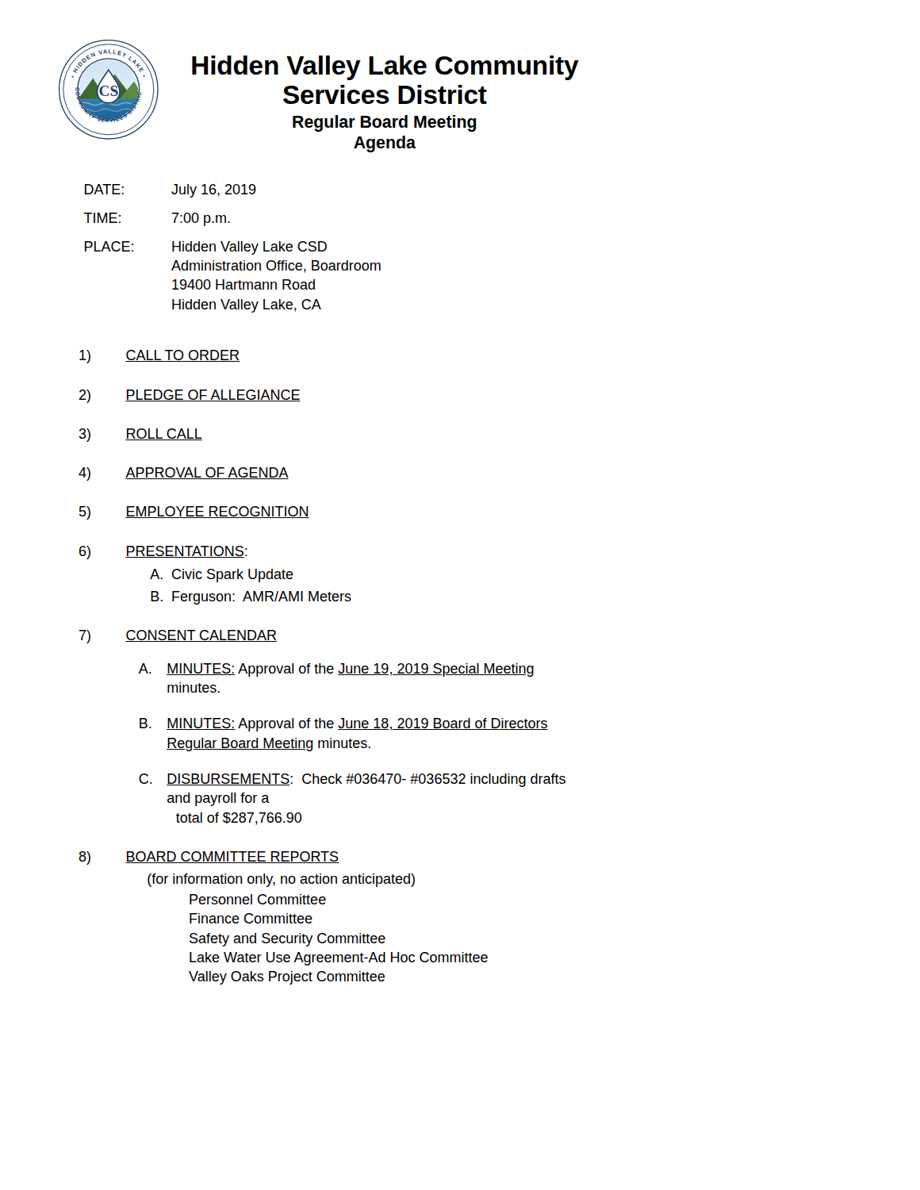CS • HIDDEN VALLEY LAKE • COMMUNITY SERVICES DISTRICT
Hidden Valley Lake Community Services District
Regular Board Meeting
Agenda
| DATE: | July 16, 2019 |
| TIME: | 7:00 p.m. |
| PLACE: | Hidden Valley Lake CSD Administration Office, Boardroom 19400 Hartmann Road Hidden Valley Lake, CA |
CALL TO ORDER
PLEDGE OF ALLEGIANCE
ROLL CALL
APPROVAL OF AGENDA
EMPLOYEE RECOGNITION
PRESENTATIONS:
Civic Spark Update
Ferguson: AMR/AMI Meters
CONSENT CALENDAR
MINUTES: Approval of the June 19, 2019 Special Meeting minutes.
MINUTES: Approval of the June 18, 2019 Board of Directors Regular Board Meeting minutes.
DISBURSEMENTS: Check #036470- #036532 including drafts and payroll for a total of $287,766.90
BOARD COMMITTEE REPORTS
(for information only, no action anticipated)
Personnel Committee
Finance Committee
Safety and Security Committee
Lake Water Use Agreement-Ad Hoc Committee
Valley Oaks Project Committee